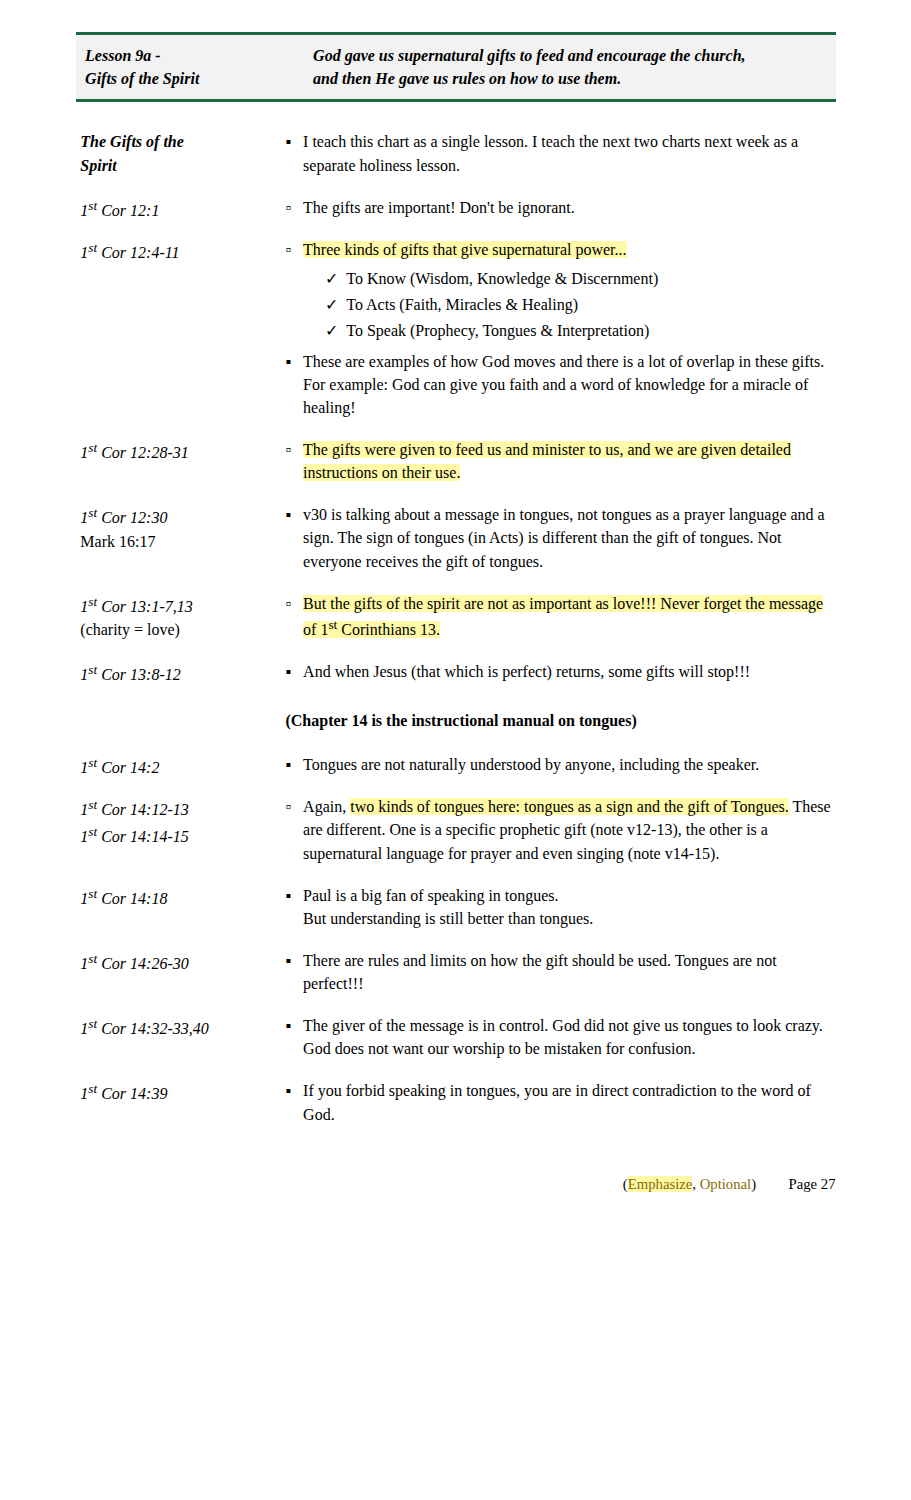Lesson 9a -
Gifts of the Spirit
God gave us supernatural gifts to feed and encourage the church,
and then He gave us rules on how to use them.
| The Gifts of the Spirit | I teach this chart as a single lesson. I teach the next two charts next week as a separate holiness lesson. |
| 1 st Cor 12:1 | The gifts are important! Don't be ignorant. |
| 1 st Cor 12:4-11 | Three kinds of gifts that give supernatural power... To Know (Wisdom, Knowledge & Discernment) To Acts (Faith, Miracles & Healing) To Speak (Prophecy, Tongues & Interpretation) These are examples of how God moves and there is a lot of overlap in these gifts. For example: God can give you faith and a word of knowledge for a miracle of healing! |
| 1 st Cor 12:28-31 | The gifts were given to feed us and minister to us, and we are given detailed instructions on their use. |
| 1 st Cor 12:30 Mark 16:17 | v30 is talking about a message in tongues, not tongues as a prayer language and a sign. The sign of tongues (in Acts) is different than the gift of tongues. Not everyone receives the gift of tongues. |
| 1 st Cor 13:1-7,13 (charity = love) | But the gifts of the spirit are not as important as love!!! Never forget the message of 1 st Corinthians 13. |
| 1 st Cor 13:8-12 | And when Jesus (that which is perfect) returns, some gifts will stop!!! |
| | (Chapter 14 is the instructional manual on tongues) |
| 1 st Cor 14:2 | Tongues are not naturally understood by anyone, including the speaker. |
| 1 st Cor 14:12-13 1 st Cor 14:14-15 | Again, two kinds of tongues here: tongues as a sign and the gift of Tongues. These are different. One is a specific prophetic gift (note v12-13), the other is a supernatural language for prayer and even singing (note v14-15). |
| 1 st Cor 14:18 | Paul is a big fan of speaking in tongues. But understanding is still better than tongues. |
| 1 st Cor 14:26-30 | There are rules and limits on how the gift should be used. Tongues are not perfect!!! |
| 1 st Cor 14:32-33,40 | The giver of the message is in control. God did not give us tongues to look crazy. God does not want our worship to be mistaken for confusion. |
| 1 st Cor 14:39 | If you forbid speaking in tongues, you are in direct contradiction to the word of God. |
(Emphasize, Optional)Page 27